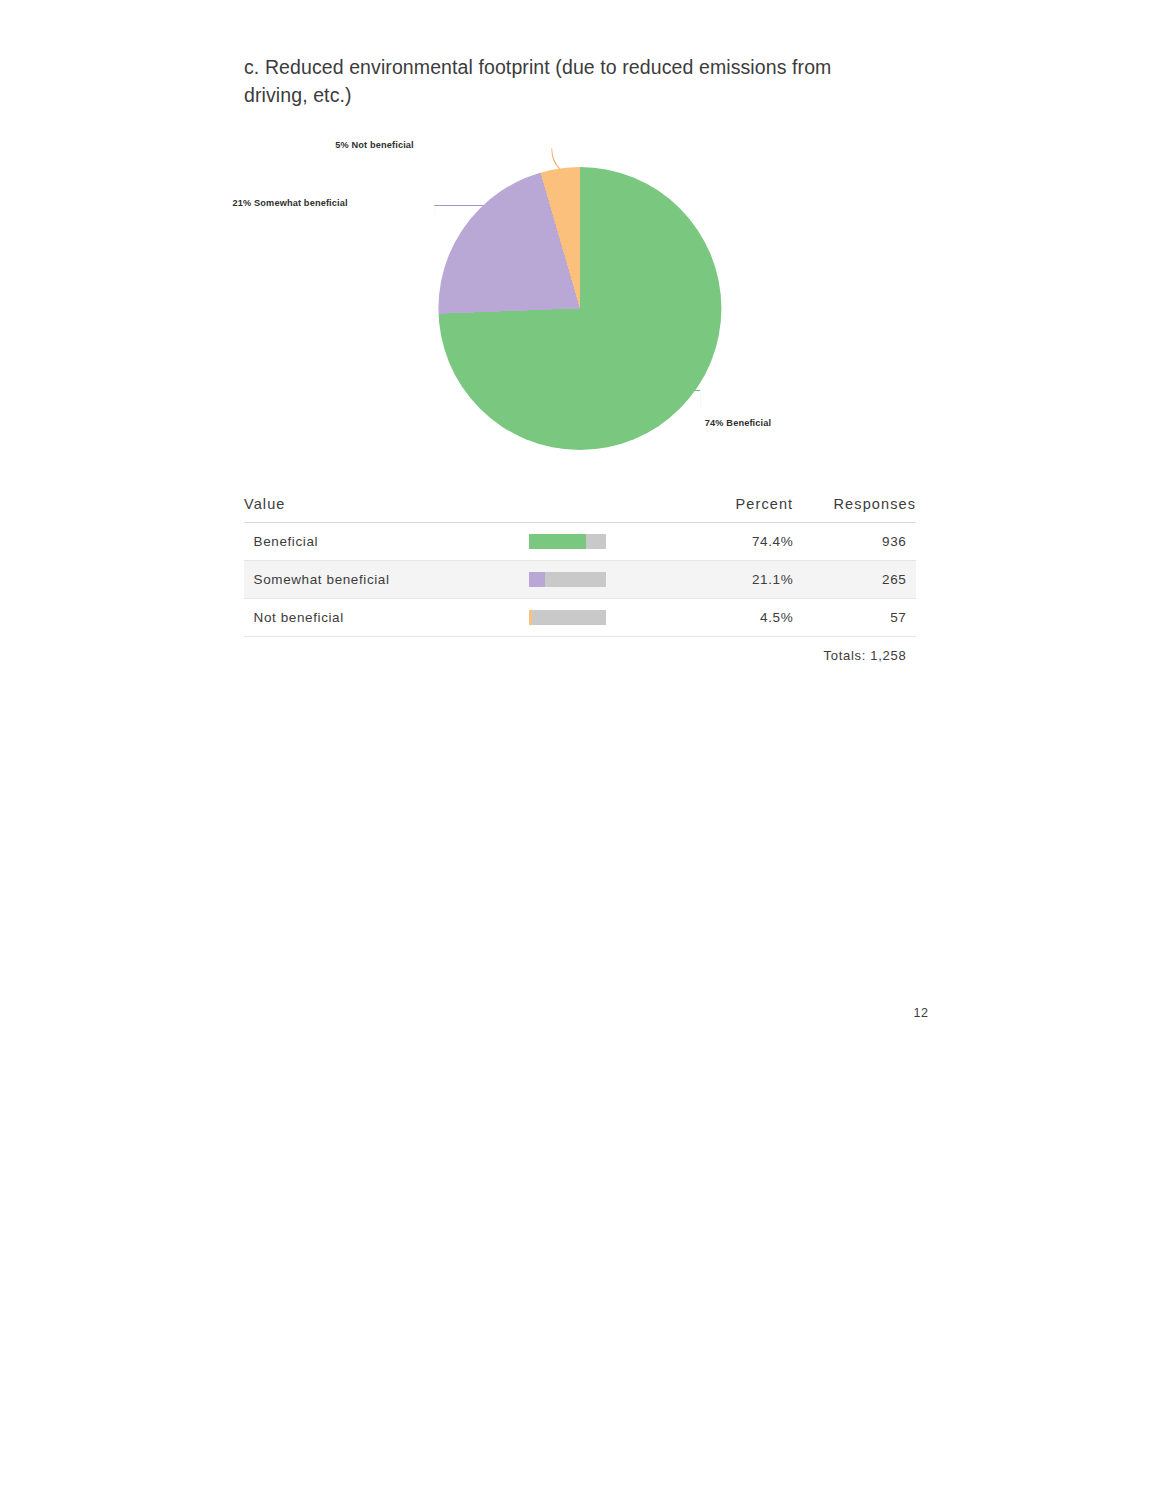c. Reduced environmental footprint (due to reduced emissions from driving, etc.)
5% Not beneficial
21% Somewhat beneficial
74% Beneficial
| Value | | Percent | Responses |
| --- | --- | --- | --- |
| Beneficial | | 74.4% | 936 |
| Somewhat beneficial | | 21.1% | 265 |
| Not beneficial | | 4.5% | 57 |
Totals: 1,258
12